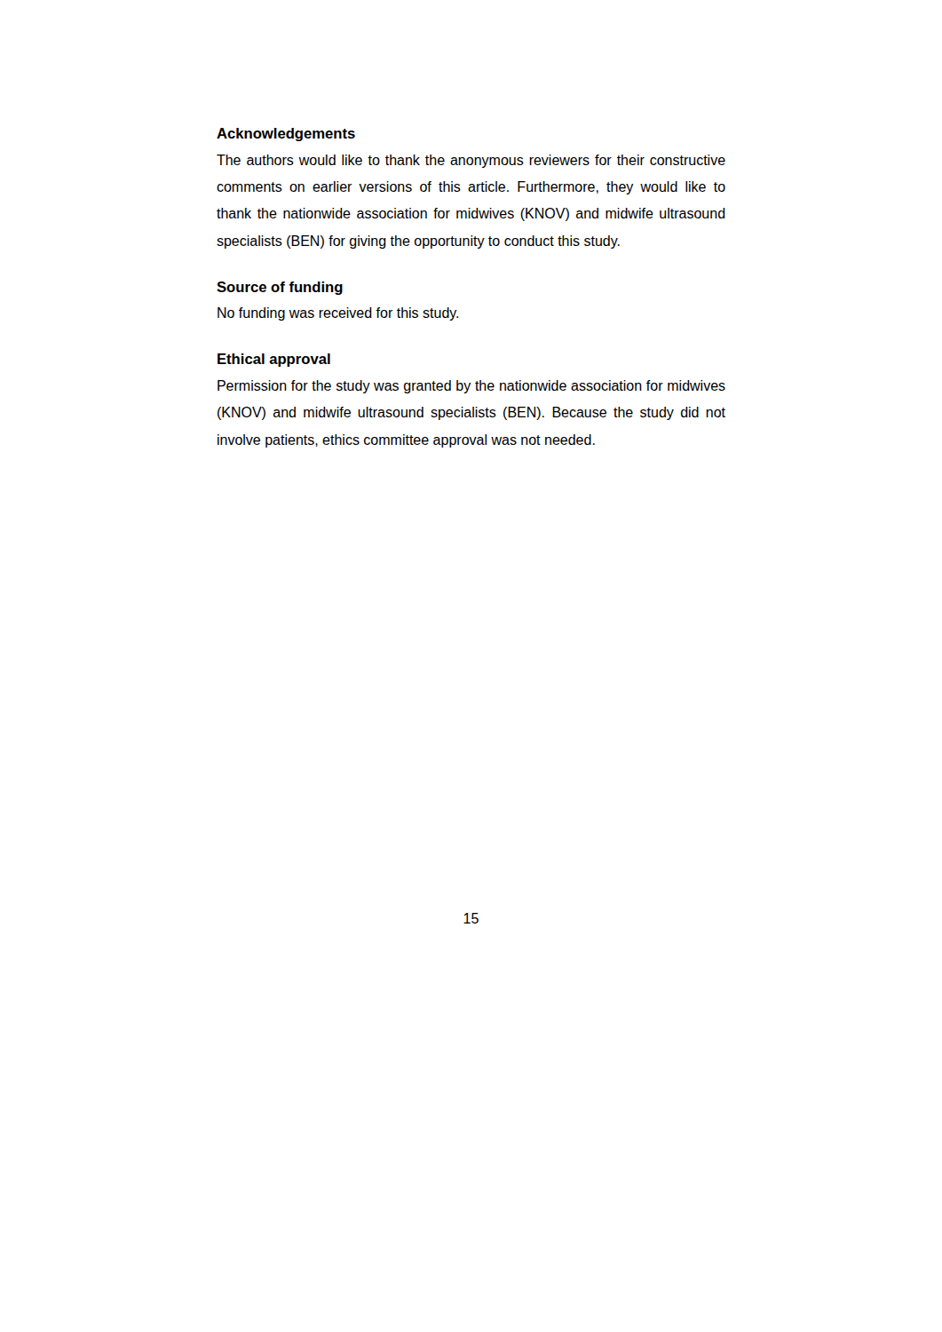Acknowledgements
The authors would like to thank the anonymous reviewers for their constructive comments on earlier versions of this article. Furthermore, they would like to thank the nationwide association for midwives (KNOV) and midwife ultrasound specialists (BEN) for giving the opportunity to conduct this study.
Source of funding
No funding was received for this study.
Ethical approval
Permission for the study was granted by the nationwide association for midwives (KNOV) and midwife ultrasound specialists (BEN). Because the study did not involve patients, ethics committee approval was not needed.
15